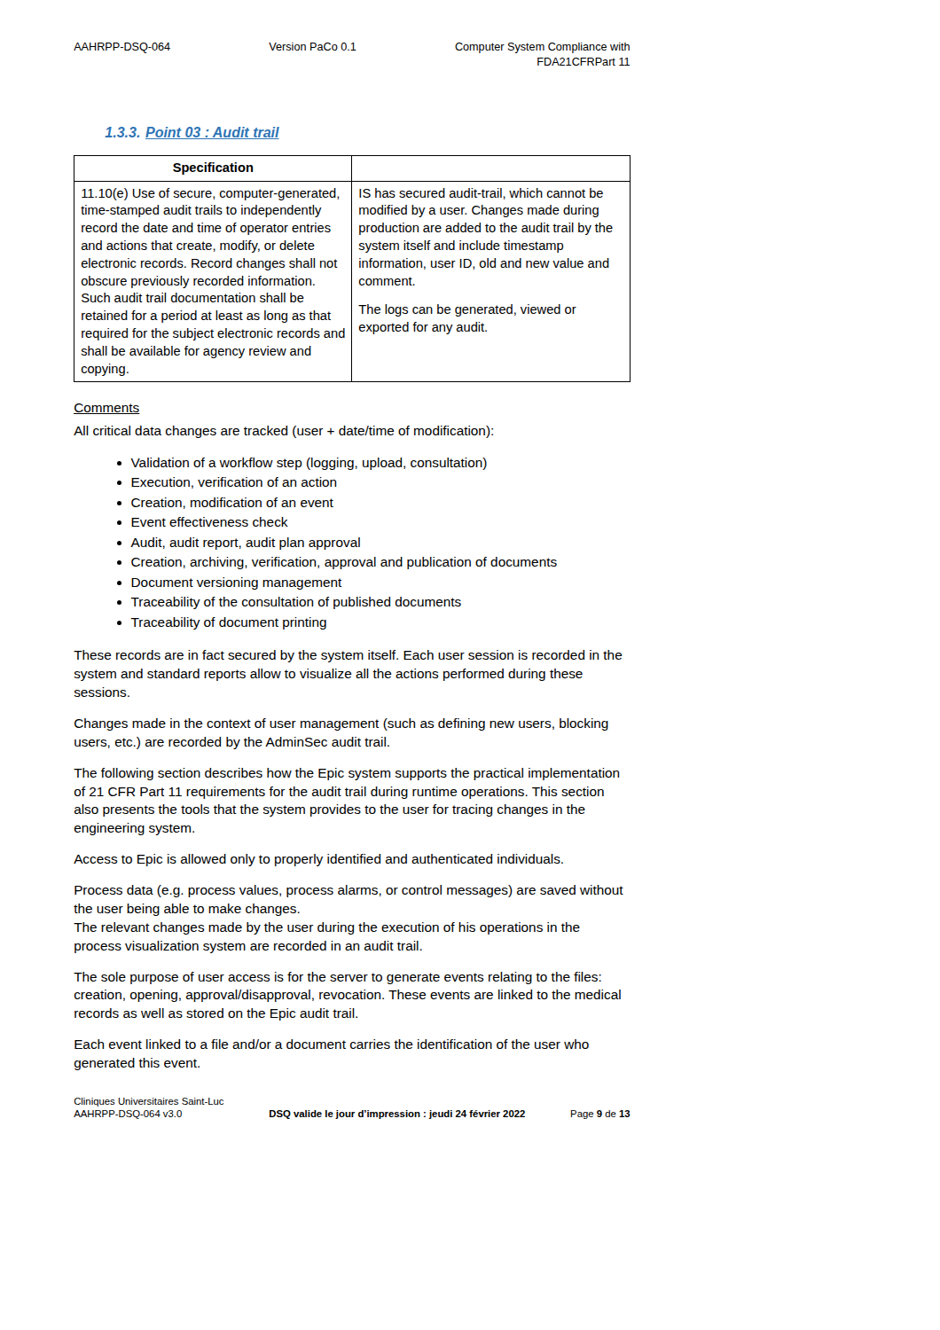AAHRPP-DSQ-064
Version PaCo 0.1
Computer System Compliance with
FDA21CFRPart 11
1.3.3. Point 03 : Audit trail
| Specification | |
| --- | --- |
| 11.10(e) Use of secure, computer-generated, time-stamped audit trails to independently record the date and time of operator entries and actions that create, modify, or delete electronic records. Record changes shall not obscure previously recorded information. Such audit trail documentation shall be retained for a period at least as long as that required for the subject electronic records and shall be available for agency review and copying. | IS has secured audit-trail, which cannot be modified by a user. Changes made during production are added to the audit trail by the system itself and include timestamp information, user ID, old and new value and comment. The logs can be generated, viewed or exported for any audit. |
Comments
All critical data changes are tracked (user + date/time of modification):
Validation of a workflow step (logging, upload, consultation)
Execution, verification of an action
Creation, modification of an event
Event effectiveness check
Audit, audit report, audit plan approval
Creation, archiving, verification, approval and publication of documents
Document versioning management
Traceability of the consultation of published documents
Traceability of document printing
These records are in fact secured by the system itself. Each user session is recorded in the system and standard reports allow to visualize all the actions performed during these sessions.
Changes made in the context of user management (such as defining new users, blocking users, etc.) are recorded by the AdminSec audit trail.
The following section describes how the Epic system supports the practical implementation of 21 CFR Part 11 requirements for the audit trail during runtime operations. This section also presents the tools that the system provides to the user for tracing changes in the engineering system.
Access to Epic is allowed only to properly identified and authenticated individuals.
Process data (e.g. process values, process alarms, or control messages) are saved without the user being able to make changes.
The relevant changes made by the user during the execution of his operations in the process visualization system are recorded in an audit trail.
The sole purpose of user access is for the server to generate events relating to the files: creation, opening, approval/disapproval, revocation. These events are linked to the medical records as well as stored on the Epic audit trail.
Each event linked to a file and/or a document carries the identification of the user who generated this event.
Cliniques Universitaires Saint-Luc
AAHRPP-DSQ-064 v3.0
DSQ valide le jour d’impression : jeudi 24 février 2022
Page 9 de 13